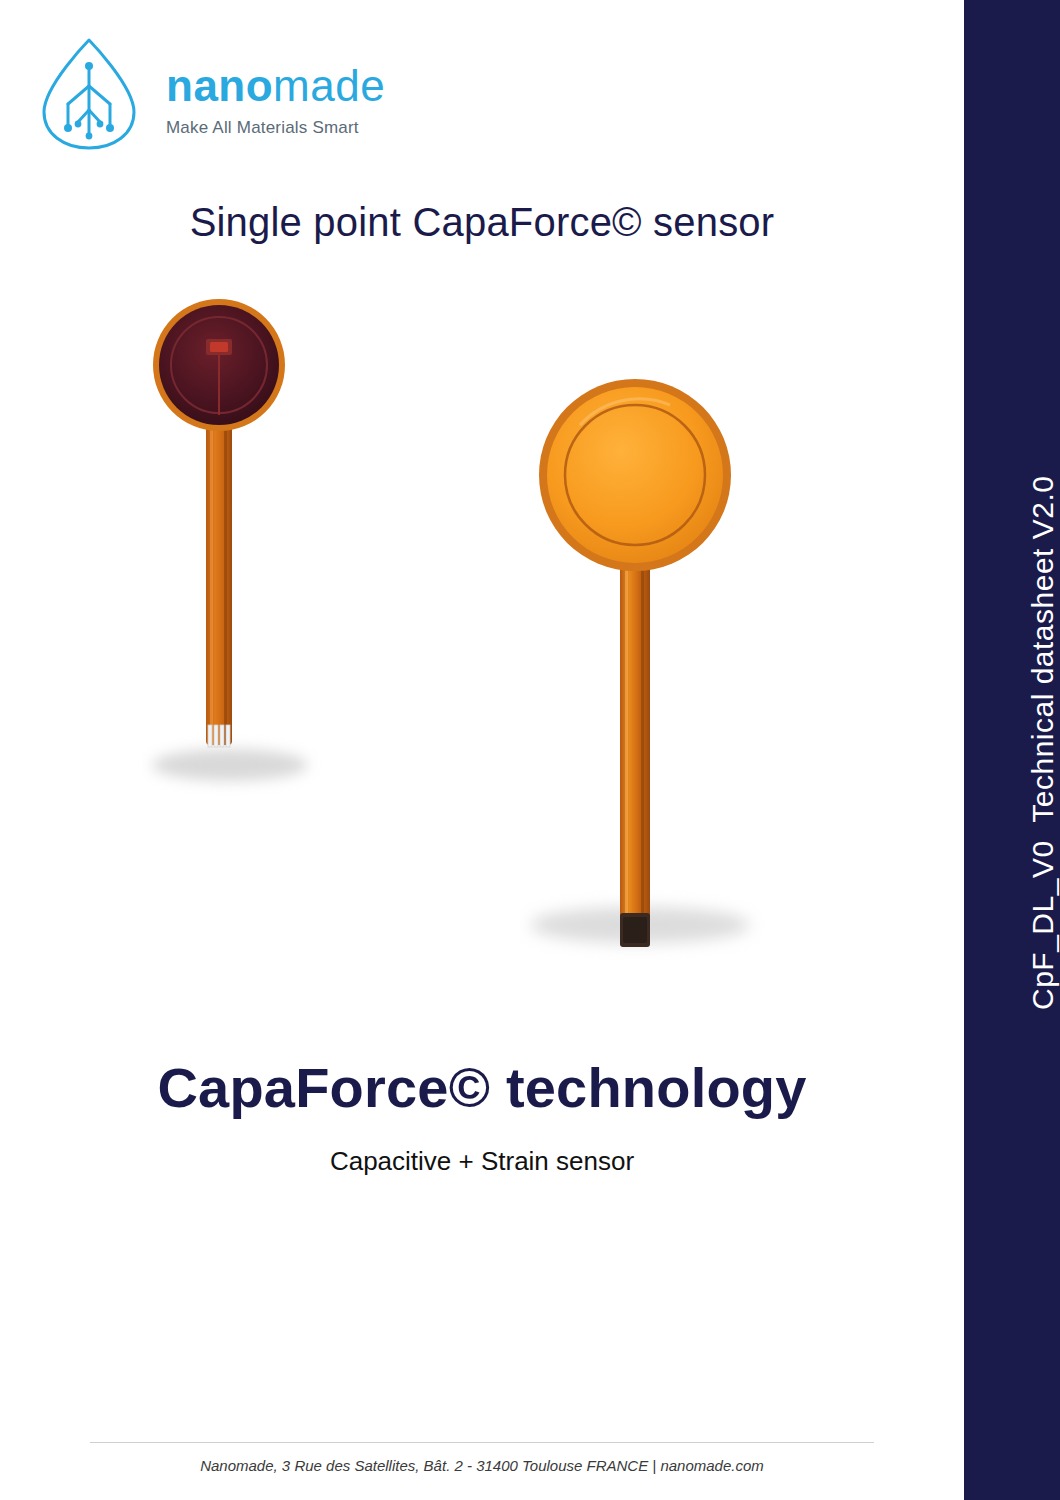CpF_DL_V0 Technical datasheet V2.0
nano made
Make All Materials Smart
Single point CapaForce© sensor
CapaForce© technology
Capacitive + Strain sensor
Nanomade, 3 Rue des Satellites, Bât. 2 - 31400 Toulouse FRANCE | nanomade.com